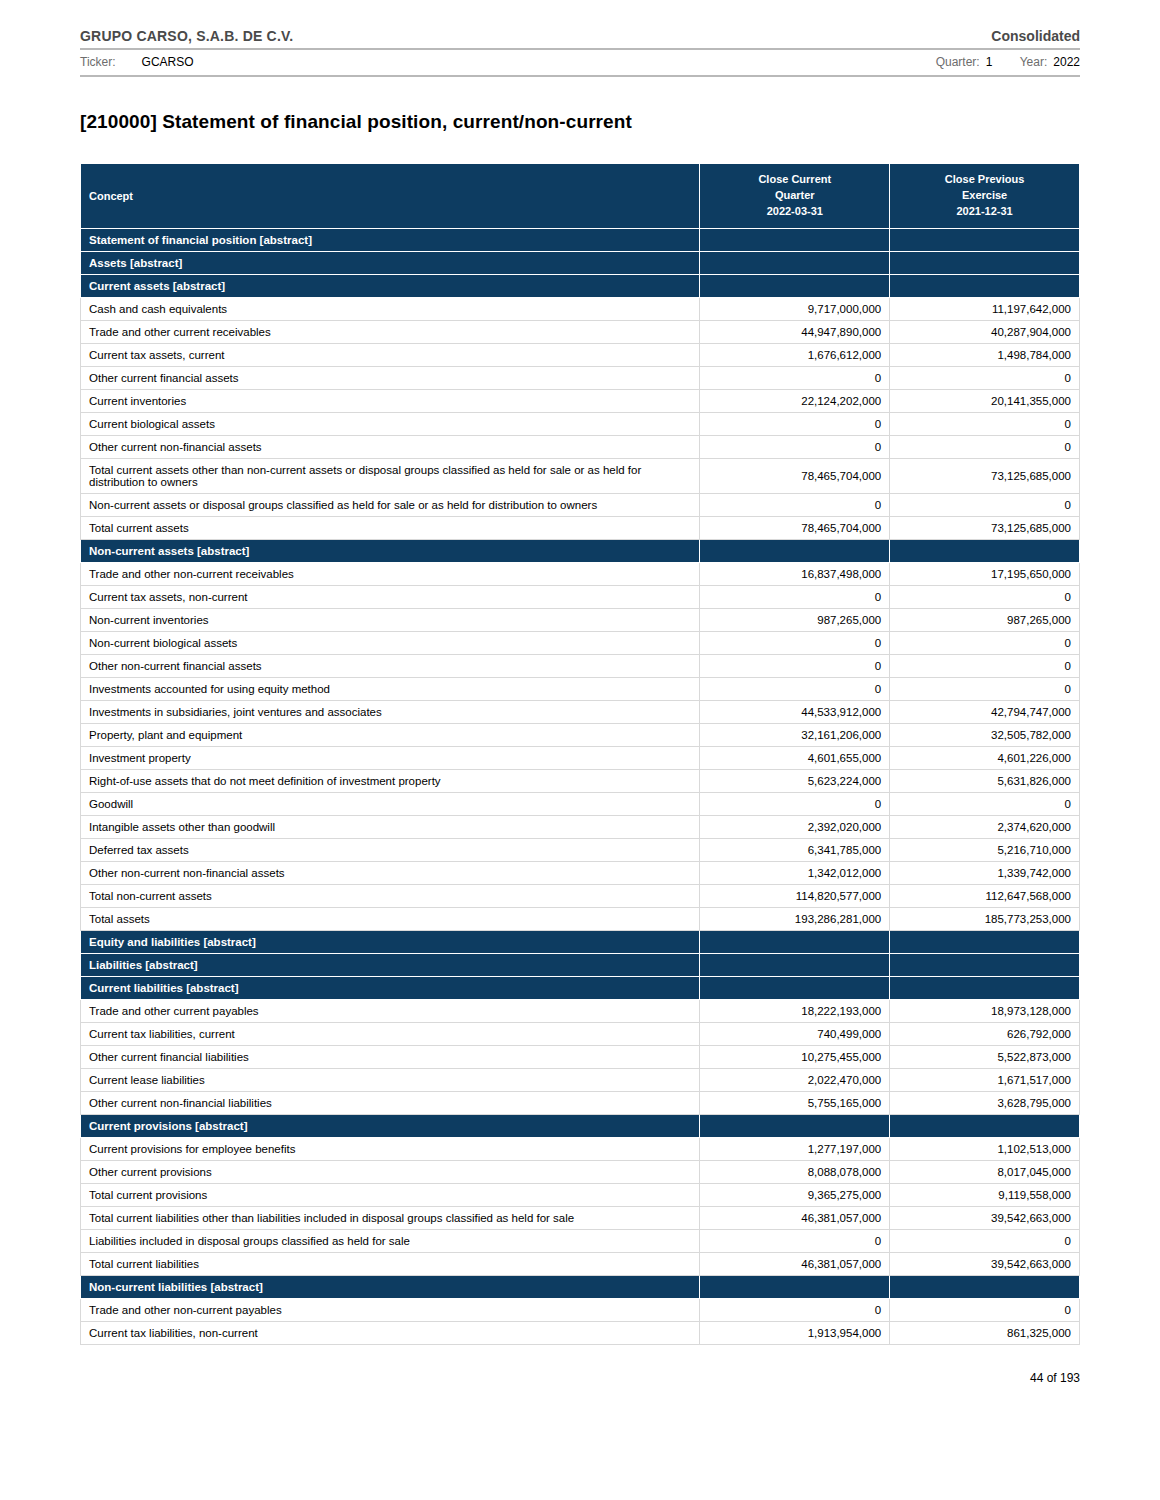GRUPO CARSO, S.A.B. DE C.V.
Consolidated
Ticker: GCARSO
Quarter: 1 Year: 2022
[210000] Statement of financial position, current/non-current
| Concept | Close Current Quarter 2022-03-31 | Close Previous Exercise 2021-12-31 |
| --- | --- | --- |
| Statement of financial position [abstract] | | |
| Assets [abstract] | | |
| Current assets [abstract] | | |
| Cash and cash equivalents | 9,717,000,000 | 11,197,642,000 |
| Trade and other current receivables | 44,947,890,000 | 40,287,904,000 |
| Current tax assets, current | 1,676,612,000 | 1,498,784,000 |
| Other current financial assets | 0 | 0 |
| Current inventories | 22,124,202,000 | 20,141,355,000 |
| Current biological assets | 0 | 0 |
| Other current non-financial assets | 0 | 0 |
| Total current assets other than non-current assets or disposal groups classified as held for sale or as held for distribution to owners | 78,465,704,000 | 73,125,685,000 |
| Non-current assets or disposal groups classified as held for sale or as held for distribution to owners | 0 | 0 |
| Total current assets | 78,465,704,000 | 73,125,685,000 |
| Non-current assets [abstract] | | |
| Trade and other non-current receivables | 16,837,498,000 | 17,195,650,000 |
| Current tax assets, non-current | 0 | 0 |
| Non-current inventories | 987,265,000 | 987,265,000 |
| Non-current biological assets | 0 | 0 |
| Other non-current financial assets | 0 | 0 |
| Investments accounted for using equity method | 0 | 0 |
| Investments in subsidiaries, joint ventures and associates | 44,533,912,000 | 42,794,747,000 |
| Property, plant and equipment | 32,161,206,000 | 32,505,782,000 |
| Investment property | 4,601,655,000 | 4,601,226,000 |
| Right-of-use assets that do not meet definition of investment property | 5,623,224,000 | 5,631,826,000 |
| Goodwill | 0 | 0 |
| Intangible assets other than goodwill | 2,392,020,000 | 2,374,620,000 |
| Deferred tax assets | 6,341,785,000 | 5,216,710,000 |
| Other non-current non-financial assets | 1,342,012,000 | 1,339,742,000 |
| Total non-current assets | 114,820,577,000 | 112,647,568,000 |
| Total assets | 193,286,281,000 | 185,773,253,000 |
| Equity and liabilities [abstract] | | |
| Liabilities [abstract] | | |
| Current liabilities [abstract] | | |
| Trade and other current payables | 18,222,193,000 | 18,973,128,000 |
| Current tax liabilities, current | 740,499,000 | 626,792,000 |
| Other current financial liabilities | 10,275,455,000 | 5,522,873,000 |
| Current lease liabilities | 2,022,470,000 | 1,671,517,000 |
| Other current non-financial liabilities | 5,755,165,000 | 3,628,795,000 |
| Current provisions [abstract] | | |
| Current provisions for employee benefits | 1,277,197,000 | 1,102,513,000 |
| Other current provisions | 8,088,078,000 | 8,017,045,000 |
| Total current provisions | 9,365,275,000 | 9,119,558,000 |
| Total current liabilities other than liabilities included in disposal groups classified as held for sale | 46,381,057,000 | 39,542,663,000 |
| Liabilities included in disposal groups classified as held for sale | 0 | 0 |
| Total current liabilities | 46,381,057,000 | 39,542,663,000 |
| Non-current liabilities [abstract] | | |
| Trade and other non-current payables | 0 | 0 |
| Current tax liabilities, non-current | 1,913,954,000 | 861,325,000 |
44 of 193